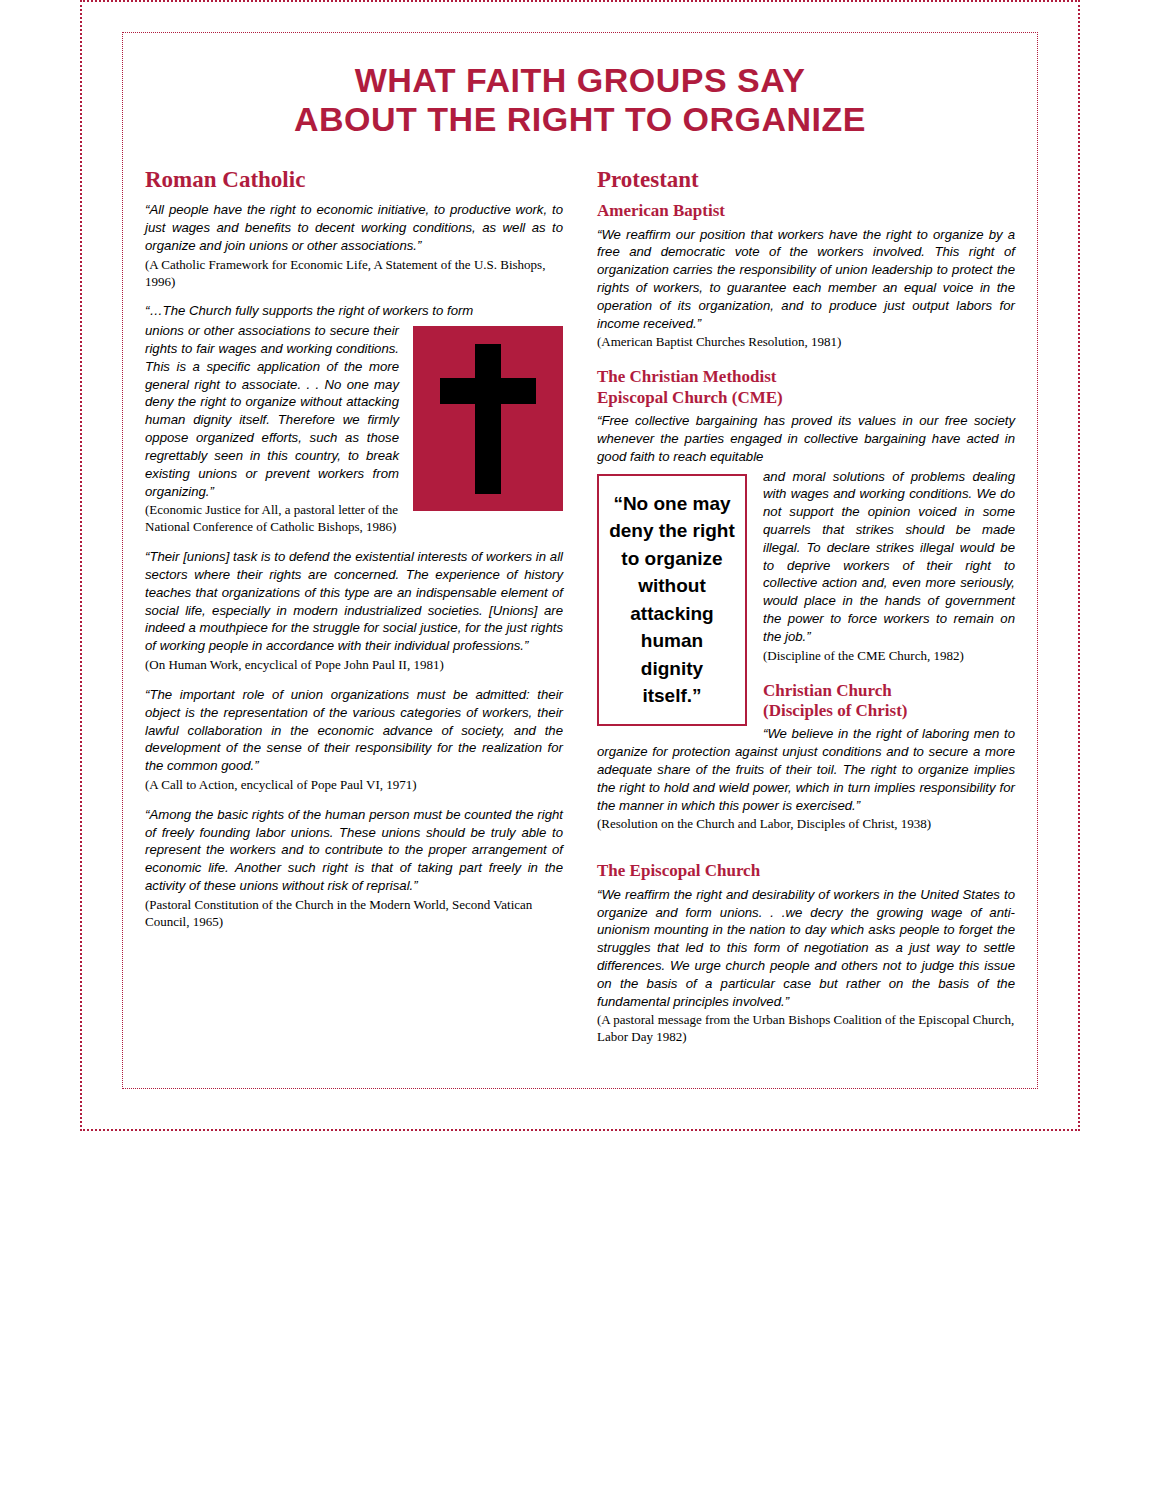WHAT FAITH GROUPS SAY
ABOUT THE RIGHT TO ORGANIZE
Roman Catholic
“All people have the right to economic initiative, to productive work, to just wages and benefits to decent working conditions, as well as to organize and join unions or other associations.”
(A Catholic Framework for Economic Life, A Statement of the U.S. Bishops, 1996)
“…The Church fully supports the right of workers to form
unions or other associations to secure their rights to fair wages and working conditions. This is a specific application of the more general right to associate. . . No one may deny the right to organize without attacking human dignity itself. Therefore we firmly oppose organized efforts, such as those regrettably seen in this country, to break existing unions or prevent workers from organizing.”
(Economic Justice for All, a pastoral letter of the National Conference of Catholic Bishops, 1986)
“Their [unions] task is to defend the existential interests of workers in all sectors where their rights are concerned. The experience of history teaches that organizations of this type are an indispensable element of social life, especially in modern industrialized societies. [Unions] are indeed a mouthpiece for the struggle for social justice, for the just rights of working people in accordance with their individual professions.”
(On Human Work, encyclical of Pope John Paul II, 1981)
“The important role of union organizations must be admitted: their object is the representation of the various categories of workers, their lawful collaboration in the economic advance of society, and the development of the sense of their responsibility for the realization for the common good.”
(A Call to Action, encyclical of Pope Paul VI, 1971)
“Among the basic rights of the human person must be counted the right of freely founding labor unions. These unions should be truly able to represent the workers and to contribute to the proper arrangement of economic life. Another such right is that of taking part freely in the activity of these unions without risk of reprisal.”
(Pastoral Constitution of the Church in the Modern World, Second Vatican Council, 1965)
Protestant
American Baptist
“We reaffirm our position that workers have the right to organize by a free and democratic vote of the workers involved. This right of organization carries the responsibility of union leadership to protect the rights of workers, to guarantee each member an equal voice in the operation of its organization, and to produce just output labors for income received.”
(American Baptist Churches Resolution, 1981)
The Christian Methodist
Episcopal Church (CME)
“Free collective bargaining has proved its values in our free society whenever the parties engaged in collective bargaining have acted in good faith to reach equitable
“No one may deny the right to organize without attacking human dignity itself.”
and moral solutions of problems dealing with wages and working conditions. We do not support the opinion voiced in some quarrels that strikes should be made illegal. To declare strikes illegal would be to deprive workers of their right to collective action and, even more seriously, would place in the hands of government the power to force workers to remain on the job.”
(Discipline of the CME Church, 1982)
Christian Church
(Disciples of Christ)
“We believe in the right of laboring men to organize for protection against unjust conditions and to secure a more adequate share of the fruits of their toil. The right to organize implies the right to hold and wield power, which in turn implies responsibility for the manner in which this power is exercised.”
(Resolution on the Church and Labor, Disciples of Christ, 1938)
The Episcopal Church
“We reaffirm the right and desirability of workers in the United States to organize and form unions. . .we decry the growing wage of anti-unionism mounting in the nation to day which asks people to forget the struggles that led to this form of negotiation as a just way to settle differences. We urge church people and others not to judge this issue on the basis of a particular case but rather on the basis of the fundamental principles involved.”
(A pastoral message from the Urban Bishops Coalition of the Episcopal Church, Labor Day 1982)